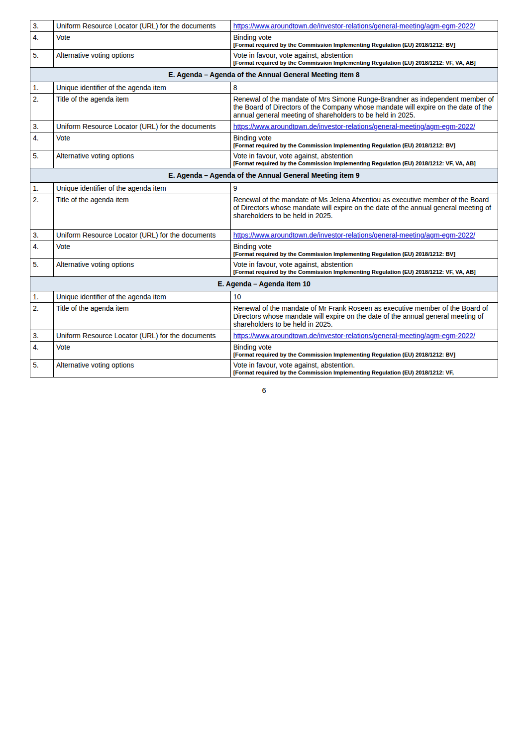| 3. | Uniform Resource Locator (URL) for the documents | https://www.aroundtown.de/investor-relations/general-meeting/agm-egm-2022/ |
| 4. | Vote | Binding vote [Format required by the Commission Implementing Regulation (EU) 2018/1212: BV] |
| 5. | Alternative voting options | Vote in favour, vote against, abstention [Format required by the Commission Implementing Regulation (EU) 2018/1212: VF, VA, AB] |
| E. Agenda – Agenda of the Annual General Meeting item 8 |
| 1. | Unique identifier of the agenda item | 8 |
| 2. | Title of the agenda item | Renewal of the mandate of Mrs Simone Runge-Brandner as independent member of the Board of Directors of the Company whose mandate will expire on the date of the annual general meeting of shareholders to be held in 2025. |
| 3. | Uniform Resource Locator (URL) for the documents | https://www.aroundtown.de/investor-relations/general-meeting/agm-egm-2022/ |
| 4. | Vote | Binding vote [Format required by the Commission Implementing Regulation (EU) 2018/1212: BV] |
| 5. | Alternative voting options | Vote in favour, vote against, abstention [Format required by the Commission Implementing Regulation (EU) 2018/1212: VF, VA, AB] |
| E. Agenda – Agenda of the Annual General Meeting item 9 |
| 1. | Unique identifier of the agenda item | 9 |
| 2. | Title of the agenda item | Renewal of the mandate of Ms Jelena Afxentiou as executive member of the Board of Directors whose mandate will expire on the date of the annual general meeting of shareholders to be held in 2025. |
| 3. | Uniform Resource Locator (URL) for the documents | https://www.aroundtown.de/investor-relations/general-meeting/agm-egm-2022/ |
| 4. | Vote | Binding vote [Format required by the Commission Implementing Regulation (EU) 2018/1212: BV] |
| 5. | Alternative voting options | Vote in favour, vote against, abstention [Format required by the Commission Implementing Regulation (EU) 2018/1212: VF, VA, AB] |
| E. Agenda – Agenda item 10 |
| 1. | Unique identifier of the agenda item | 10 |
| 2. | Title of the agenda item | Renewal of the mandate of Mr Frank Roseen as executive member of the Board of Directors whose mandate will expire on the date of the annual general meeting of shareholders to be held in 2025. |
| 3. | Uniform Resource Locator (URL) for the documents | https://www.aroundtown.de/investor-relations/general-meeting/agm-egm-2022/ |
| 4. | Vote | Binding vote [Format required by the Commission Implementing Regulation (EU) 2018/1212: BV] |
| 5. | Alternative voting options | Vote in favour, vote against, abstention. [Format required by the Commission Implementing Regulation (EU) 2018/1212: VF, |
6